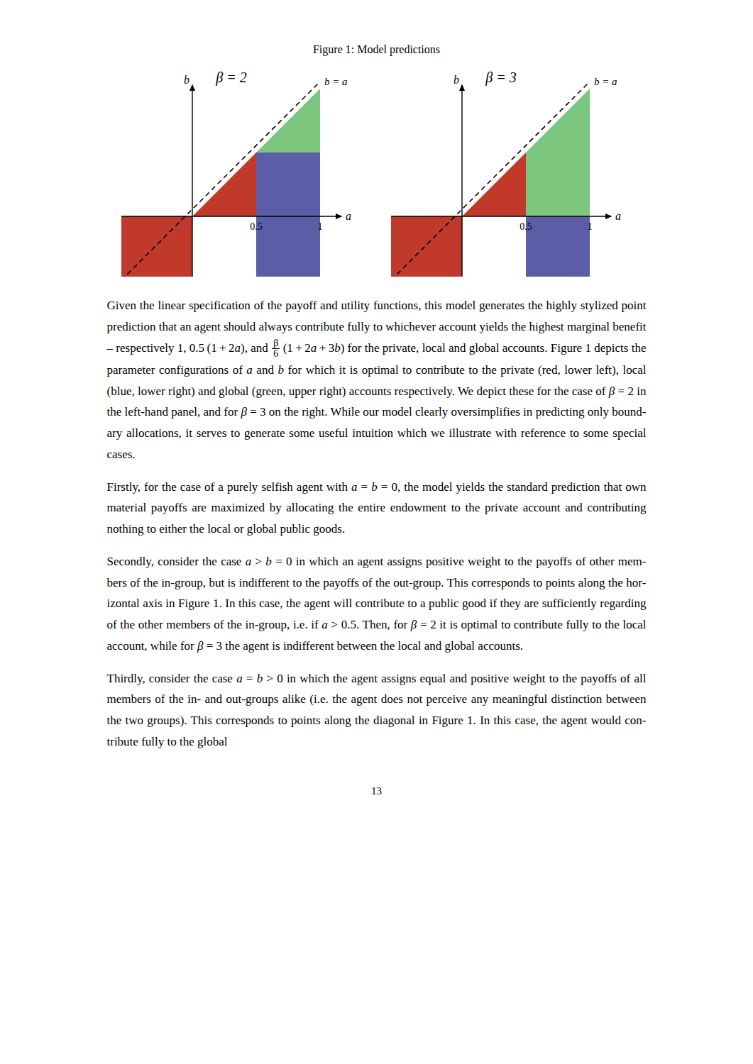Figure 1: Model predictions
β = 2 b = a b a 0.5 1 β = 3 b = a b a 0.5 1
Given the linear specification of the payoff and utility functions, this model generates the highly stylized point prediction that an agent should always contribute fully to whichever account yields the highest marginal benefit – respectively 1, 0.5 (1 + 2a), and β 6 (1 + 2a + 3b) for the private, local and global accounts. Figure 1 depicts the parameter configurations of a and b for which it is optimal to contribute to the private (red, lower left), local (blue, lower right) and global (green, upper right) accounts respectively. We depict these for the case of β = 2 in the left-hand panel, and for β = 3 on the right. While our model clearly oversimplifies in predicting only boundary allocations, it serves to generate some useful intuition which we illustrate with reference to some special cases.
Firstly, for the case of a purely selfish agent with a = b = 0, the model yields the standard prediction that own material payoffs are maximized by allocating the entire endowment to the private account and contributing nothing to either the local or global public goods.
Secondly, consider the case a > b = 0 in which an agent assigns positive weight to the payoffs of other members of the in-group, but is indifferent to the payoffs of the out-group. This corresponds to points along the horizontal axis in Figure 1. In this case, the agent will contribute to a public good if they are sufficiently regarding of the other members of the in-group, i.e. if a > 0.5. Then, for β = 2 it is optimal to contribute fully to the local account, while for β = 3 the agent is indifferent between the local and global accounts.
Thirdly, consider the case a = b > 0 in which the agent assigns equal and positive weight to the payoffs of all members of the in- and out-groups alike (i.e. the agent does not perceive any meaningful distinction between the two groups). This corresponds to points along the diagonal in Figure 1. In this case, the agent would contribute fully to the global
13